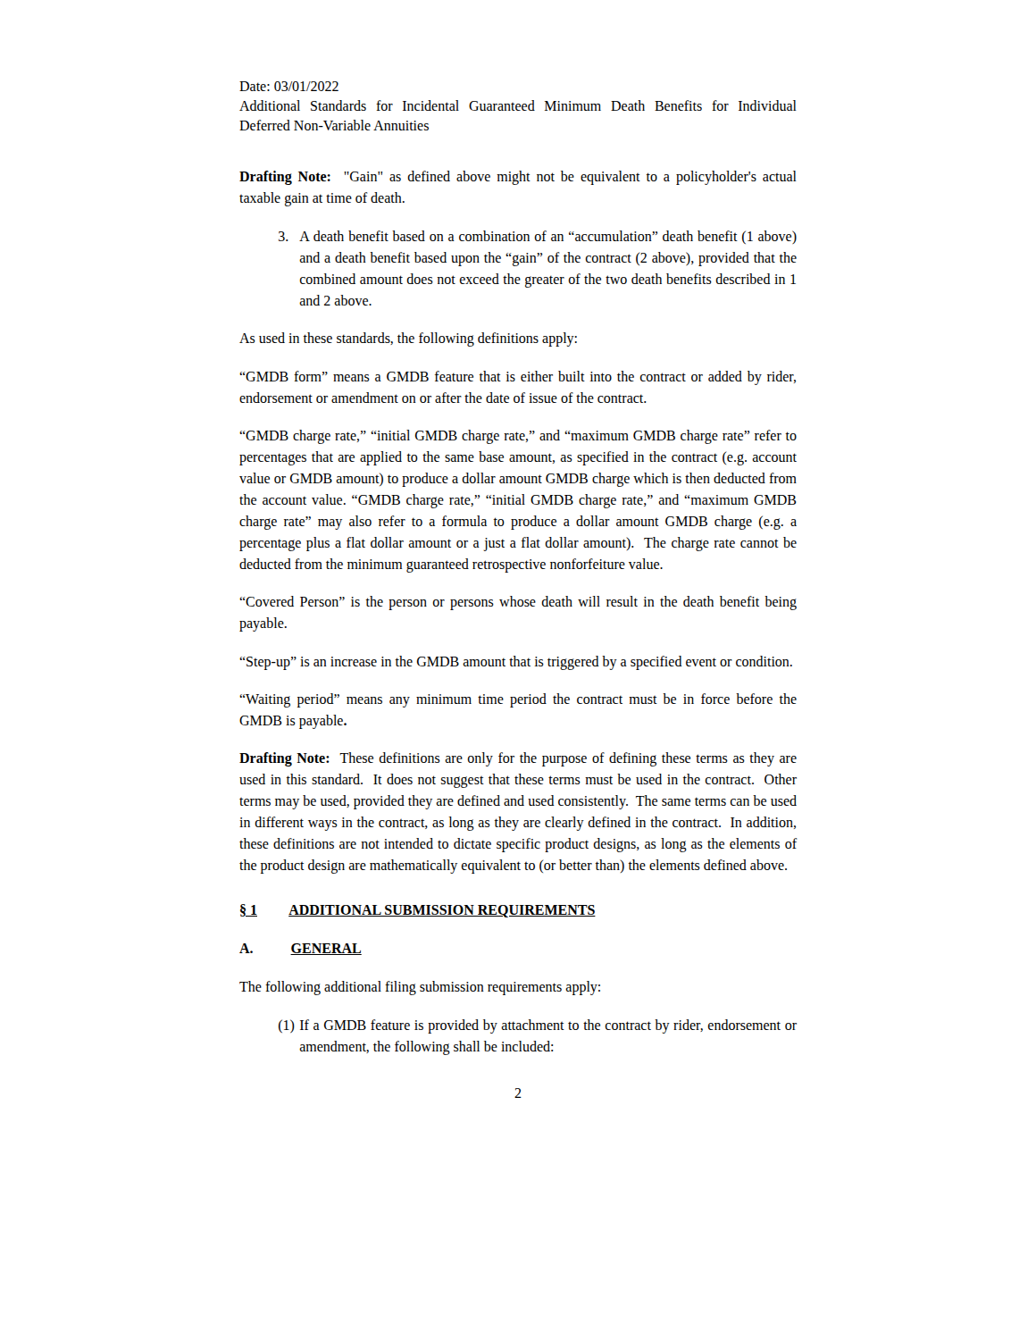Date: 03/01/2022
Additional Standards for Incidental Guaranteed Minimum Death Benefits for Individual Deferred Non-Variable Annuities
Drafting Note: "Gain" as defined above might not be equivalent to a policyholder's actual taxable gain at time of death.
3.
A death benefit based on a combination of an “accumulation” death benefit (1 above) and a death benefit based upon the “gain” of the contract (2 above), provided that the combined amount does not exceed the greater of the two death benefits described in 1 and 2 above.
As used in these standards, the following definitions apply:
“GMDB form” means a GMDB feature that is either built into the contract or added by rider, endorsement or amendment on or after the date of issue of the contract.
“GMDB charge rate,” “initial GMDB charge rate,” and “maximum GMDB charge rate” refer to percentages that are applied to the same base amount, as specified in the contract (e.g. account value or GMDB amount) to produce a dollar amount GMDB charge which is then deducted from the account value. “GMDB charge rate,” “initial GMDB charge rate,” and “maximum GMDB charge rate” may also refer to a formula to produce a dollar amount GMDB charge (e.g. a percentage plus a flat dollar amount or a just a flat dollar amount). The charge rate cannot be deducted from the minimum guaranteed retrospective nonforfeiture value.
“Covered Person” is the person or persons whose death will result in the death benefit being payable.
“Step-up” is an increase in the GMDB amount that is triggered by a specified event or condition.
“Waiting period” means any minimum time period the contract must be in force before the GMDB is payable.
Drafting Note: These definitions are only for the purpose of defining these terms as they are used in this standard. It does not suggest that these terms must be used in the contract. Other terms may be used, provided they are defined and used consistently. The same terms can be used in different ways in the contract, as long as they are clearly defined in the contract. In addition, these definitions are not intended to dictate specific product designs, as long as the elements of the product design are mathematically equivalent to (or better than) the elements defined above.
§ 1 ADDITIONAL SUBMISSION REQUIREMENTS
A. GENERAL
The following additional filing submission requirements apply:
(1)
If a GMDB feature is provided by attachment to the contract by rider, endorsement or amendment, the following shall be included:
2